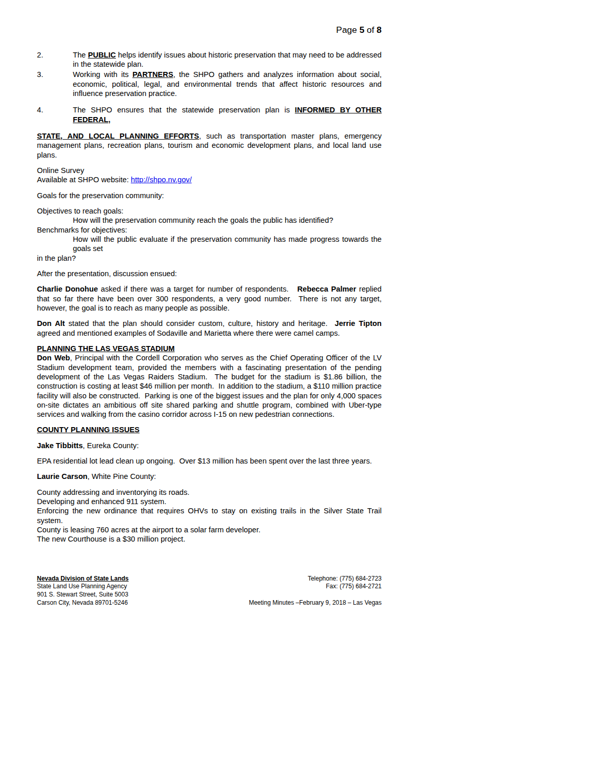Page 5 of 8
2.
The PUBLIC helps identify issues about historic preservation that may need to be addressed in the statewide plan.
3.
Working with its PARTNERS, the SHPO gathers and analyzes information about social, economic, political, legal, and environmental trends that affect historic resources and influence preservation practice.
4.
The SHPO ensures that the statewide preservation plan is INFORMED BY OTHER FEDERAL,
STATE, AND LOCAL PLANNING EFFORTS, such as transportation master plans, emergency management plans, recreation plans, tourism and economic development plans, and local land use plans.
Online Survey
Available at SHPO website: http://shpo.nv.gov/
Goals for the preservation community:
Objectives to reach goals:
How will the preservation community reach the goals the public has identified?
Benchmarks for objectives:
How will the public evaluate if the preservation community has made progress towards the goals set
in the plan?
After the presentation, discussion ensued:
Charlie Donohue asked if there was a target for number of respondents. Rebecca Palmer replied that so far there have been over 300 respondents, a very good number. There is not any target, however, the goal is to reach as many people as possible.
Don Alt stated that the plan should consider custom, culture, history and heritage. Jerrie Tipton agreed and mentioned examples of Sodaville and Marietta where there were camel camps.
PLANNING THE LAS VEGAS STADIUM
Don Web, Principal with the Cordell Corporation who serves as the Chief Operating Officer of the LV Stadium development team, provided the members with a fascinating presentation of the pending development of the Las Vegas Raiders Stadium. The budget for the stadium is $1.86 billion, the construction is costing at least $46 million per month. In addition to the stadium, a $110 million practice facility will also be constructed. Parking is one of the biggest issues and the plan for only 4,000 spaces on-site dictates an ambitious off site shared parking and shuttle program, combined with Uber-type services and walking from the casino corridor across I-15 on new pedestrian connections.
COUNTY PLANNING ISSUES
Jake Tibbitts, Eureka County:
EPA residential lot lead clean up ongoing. Over $13 million has been spent over the last three years.
Laurie Carson, White Pine County:
County addressing and inventorying its roads.
Developing and enhanced 911 system.
Enforcing the new ordinance that requires OHVs to stay on existing trails in the Silver State Trail system.
County is leasing 760 acres at the airport to a solar farm developer.
The new Courthouse is a $30 million project.
Nevada Division of State Lands
State Land Use Planning Agency
901 S. Stewart Street, Suite 5003
Carson City, Nevada 89701-5246
Telephone: (775) 684-2723
Fax: (775) 684-2721
Meeting Minutes –February 9, 2018 – Las Vegas